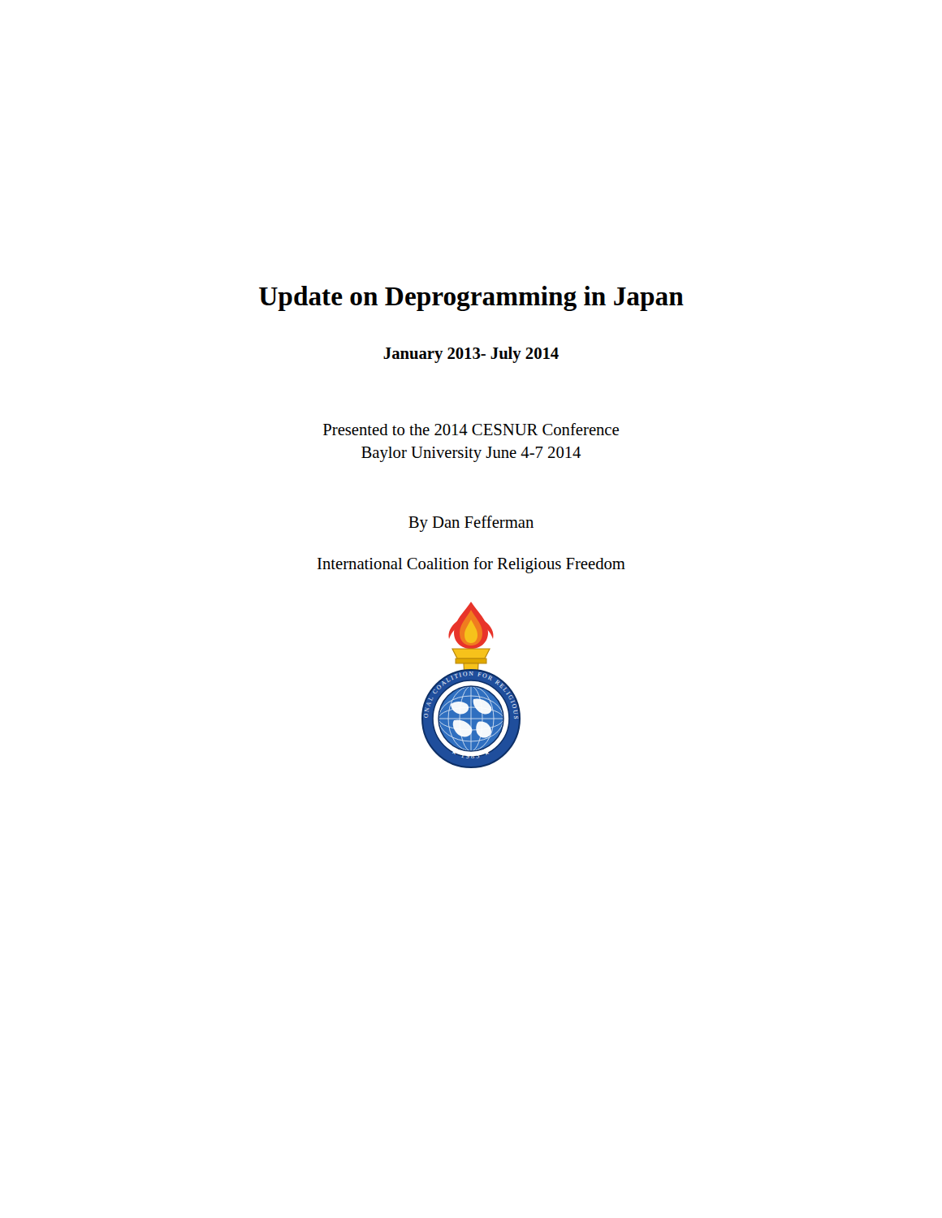Update on Deprogramming in Japan
January 2013- July 2014
Presented to the 2014 CESNUR Conference
Baylor University June 4-7 2014
By Dan Fefferman
International Coalition for Religious Freedom
ICRF emblem: torch with flame above a globe encircled by text INTERNATIONAL COALITION FOR RELIGIOUS FREEDOM ★ 1983 ★